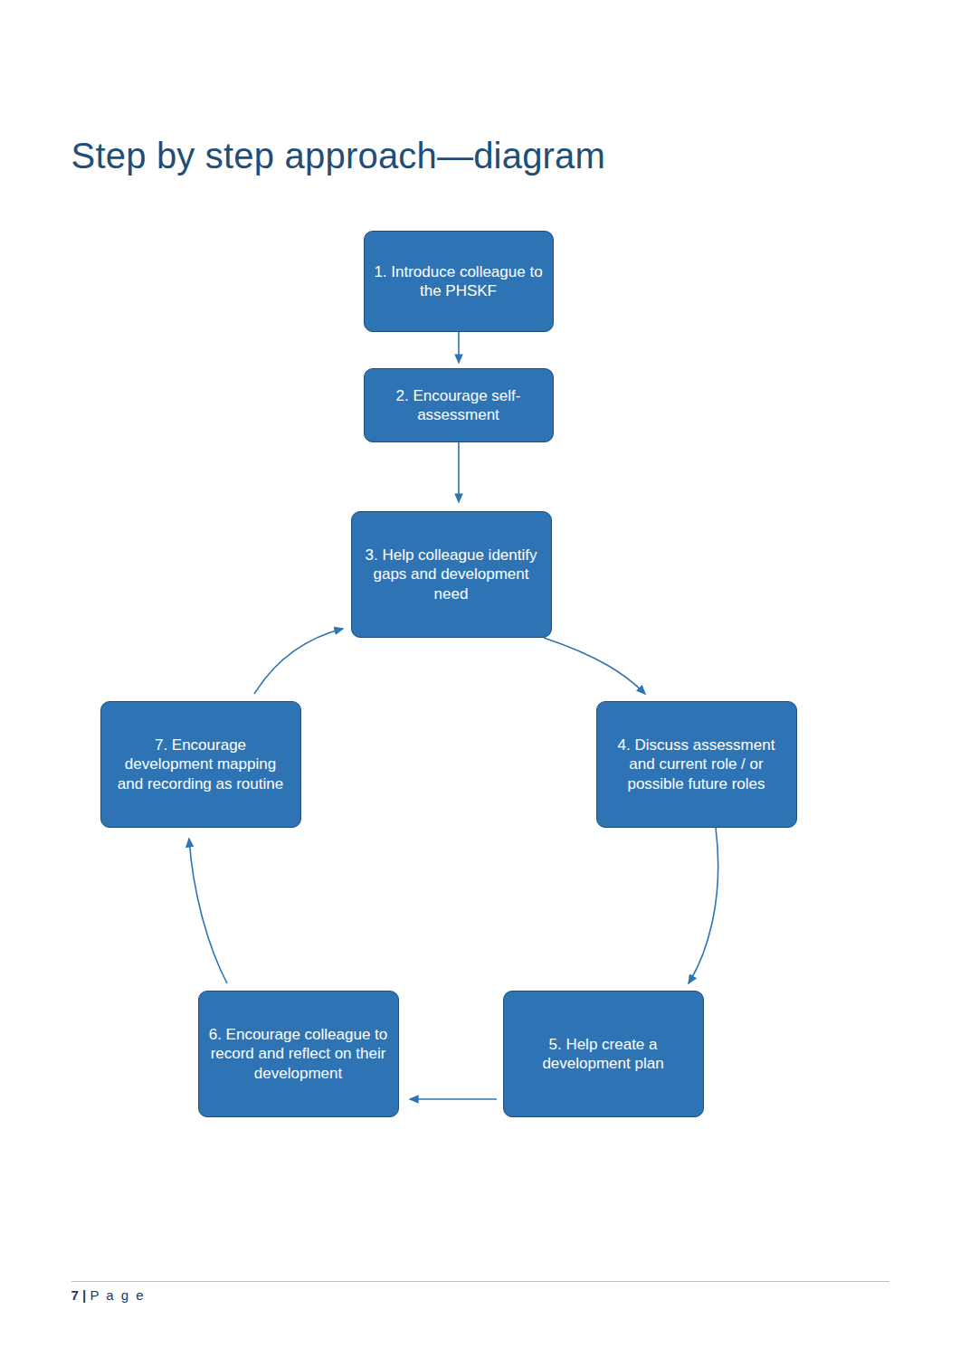Step by step approach—diagram
1. Introduce colleague to the PHSKF
2. Encourage self-assessment
3. Help colleague identify gaps and development need
4. Discuss assessment and current role / or possible future roles
5. Help create a development plan
6. Encourage colleague to record and reflect on their development
7. Encourage development mapping and recording as routine
7 | P a g e